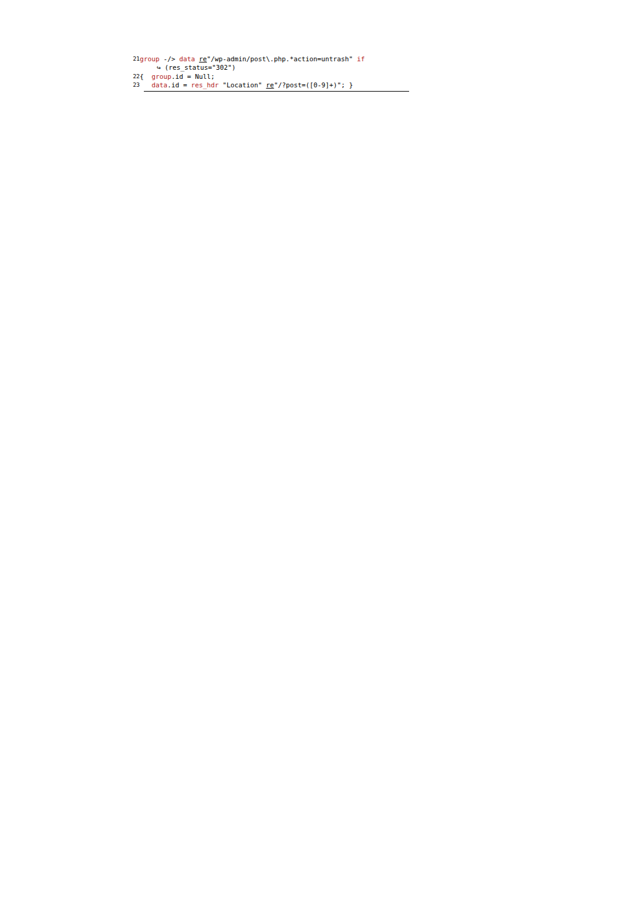| 21 | group -/> data re "/wp-admin/post\.php.*action=untrash" if |
| | ↪ (res_status="302") |
| 22 | { group .id = Null; |
| 23 | data .id = res_hdr "Location" re "/?post=([0-9]+)"; } |